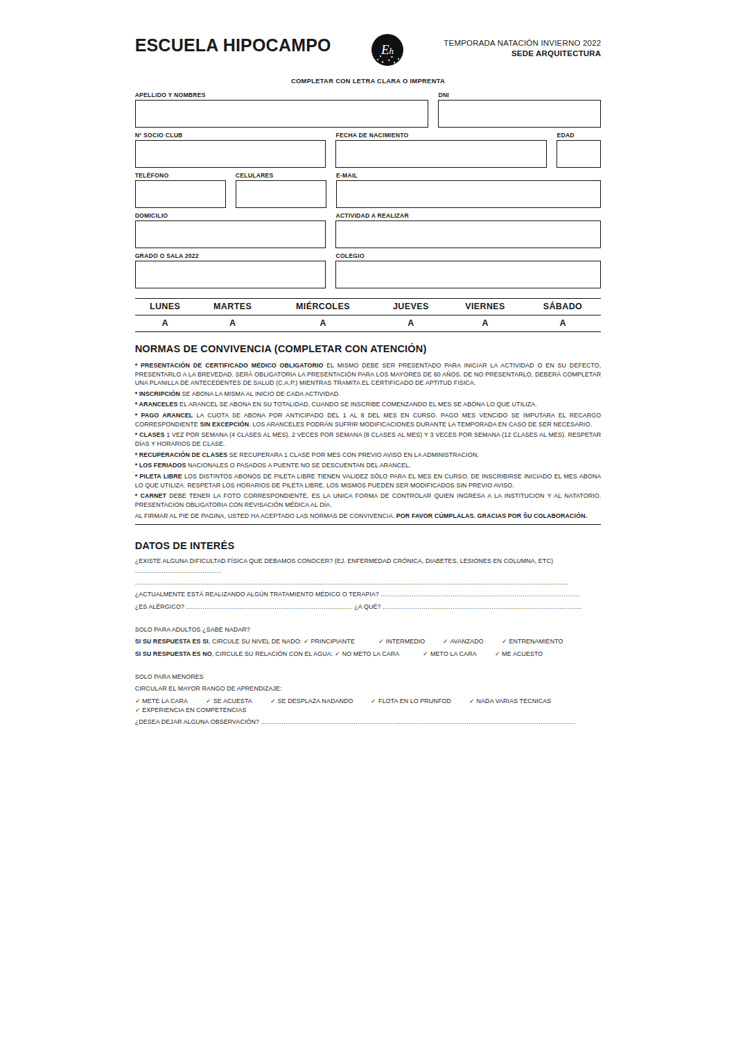Escuela Hipocampo
Eh
TEMPORADA NATACIÓN INVIERNO 2022
SEDE ARQUITECTURA
COMPLETAR CON LETRA CLARA O IMPRENTA
Apellido y Nombres
DNI
Nº Socio Club
Fecha de Nacimiento
Edad
Teléfono
Celulares
E-mail
Domicilio
Actividad a Realizar
Grado o Sala 2022
Colegio
| Lunes | Martes | Miércoles | Jueves | Viernes | Sábado |
| --- | --- | --- | --- | --- | --- |
| A | A | A | A | A | A |
Normas de Convivencia (Completar con Atención)
* PRESENTACIÓN DE CERTIFICADO MÉDICO OBLIGATORIO EL MISMO DEBE SER PRESENTADO PARA INICIAR LA ACTIVIDAD O EN SU DEFECTO, PRESENTARLO A LA BREVEDAD. SERÁ OBLIGATORIA LA PRESENTACIÓN PARA LOS MAYORES DE 60 AÑOS. DE NO PRESENTARLO, DEBERÁ COMPLETAR UNA PLANILLA DE ANTECEDENTES DE SALUD (C.A.P.) MIENTRAS TRAMITA EL CERTIFICADO DE APTITUD FISICA.
* INSCRIPCIÓN SE ABONA LA MISMA AL INICIO DE CADA ACTIVIDAD.
* ARANCELES EL ARANCEL SE ABONA EN SU TOTALIDAD, CUANDO SE INSCRIBE COMENZANDO EL MES SE ABONA LO QUE UTILIZA.
* PAGO ARANCEL LA CUOTA SE ABONA POR ANTICIPADO DEL 1 AL 8 DEL MES EN CURSO. PAGO MES VENCIDO SE IMPUTARA EL RECARGO CORRESPONDIENTE SIN EXCEPCIÓN. LOS ARANCELES PODRÁN SUFRIR MODIFICACIONES DURANTE LA TEMPORADA EN CASO DE SER NECESARIO.
* CLASES 1 VEZ POR SEMANA (4 CLASES AL MES), 2 VECES POR SEMANA (8 CLASES AL MES) Y 3 VECES POR SEMANA (12 CLASES AL MES). RESPETAR DÍAS Y HORARIOS DE CLASE.
* RECUPERACIÓN DE CLASES SE RECUPERARA 1 CLASE POR MES CON PREVIO AVISO EN LA ADMINISTRACION.
* LOS FERIADOS NACIONALES O PASADOS A PUENTE NO SE DESCUENTAN DEL ARANCEL.
* PILETA LIBRE LOS DISTINTOS ABONOS DE PILETA LIBRE TIENEN VALIDEZ SÓLO PARA EL MES EN CURSO. DE INSCRIBIRSE INICIADO EL MES ABONA LO QUE UTILIZA. RESPETAR LOS HORARIOS DE PILETA LIBRE. LOS MISMOS PUEDEN SER MODIFICADOS SIN PREVIO AVISO.
* CARNET DEBE TENER LA FOTO CORRESPONDIENTE, ES LA UNICA FORMA DE CONTROLAR QUIEN INGRESA A LA INSTITUCION Y AL NATATORIO. PRESENTACION OBLIGATORIA CON REVISACIÓN MÉDICA AL DÍA.
AL FIRMAR AL PIE DE PAGINA, USTED HA ACEPTADO LAS NORMAS DE CONVIVENCIA. POR FAVOR CÚMPLALAS. GRACIAS POR ŠU COLABORACIÓN.
Datos de Interés
¿EXISTE ALGUNA DIFICULTAD FÍSICA QUE DEBAMOS CONOCER? (EJ. ENFERMEDAD CRÓNICA, DIABETES, LESIONES EN COLUMNA, ETC) ..........................................
...................................................................................................................................................................................................................
¿ACTUALMENTE ESTÁ REALIZANDO ALGÚN TRATAMIENTO MÉDICO O TERAPIA? .................................................................................................
¿ES ALÉRGICO? ................................................................................. ¿A QUÉ? .................................................................................................
SOLO PARA ADULTOS ¿SABE NADAR?
SI SU RESPUESTA ES SI, CIRCULE SU NIVEL DE NADO: ✓ PRINCIPIANTE ✓ INTERMEDIO ✓ AVANZADO ✓ ENTRENAMIENTO
SI SU RESPUESTA ES NO, CIRCULE SU RELACIÓN CON EL AGUA: ✓ NO METO LA CARA ✓ METO LA CARA ✓ ME ACUESTO
SOLO PARA MENORES
CIRCULAR EL MAYOR RANGO DE APRENDIZAJE:
✓ METE LA CARA ✓ SE ACUESTA ✓ SE DESPLAZA NADANDO ✓ FLOTA EN LO PRUNFOD ✓ NADA VARIAS TECNICAS ✓ EXPERIENCIA EN COMPETENCIAS
¿DESEA DEJAR ALGUNA OBSERVACIÓN? .........................................................................................................................................................